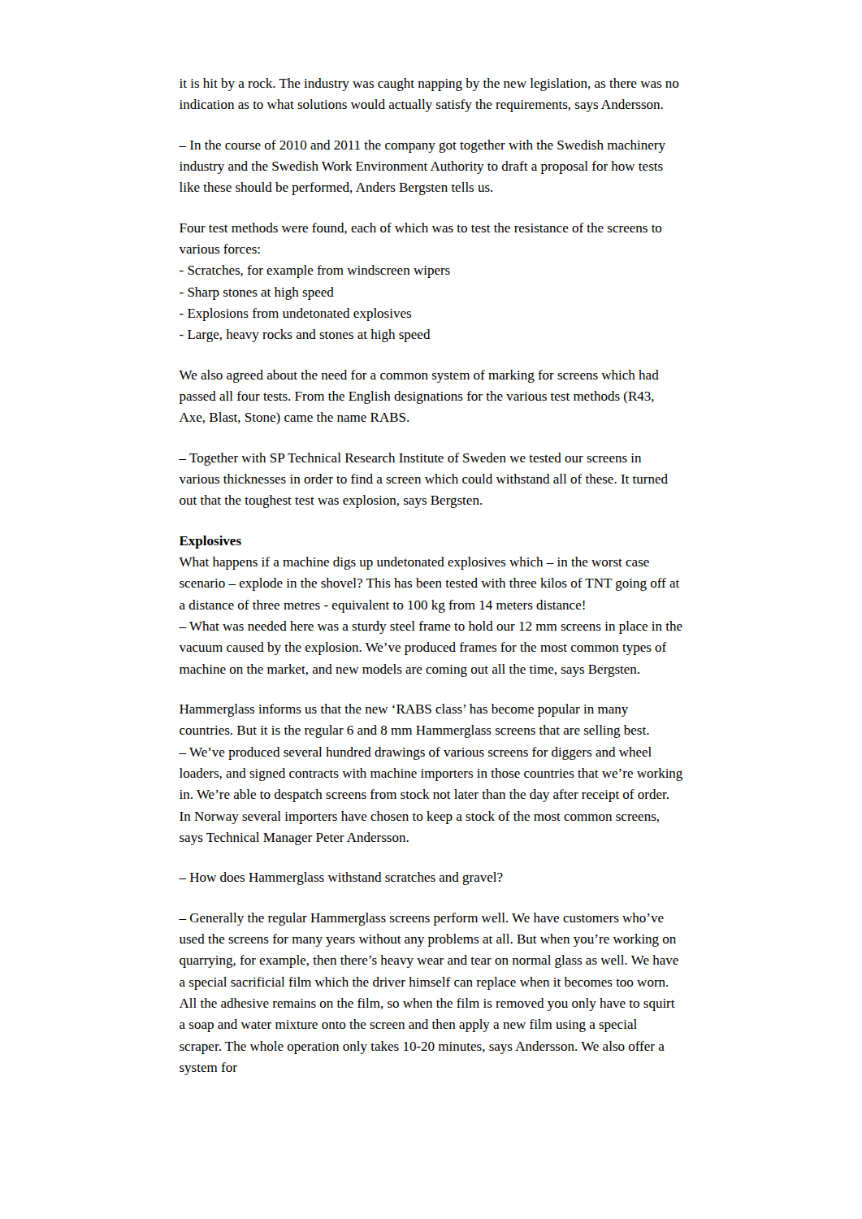it is hit by a rock. The industry was caught napping by the new legislation, as there was no indication as to what solutions would actually satisfy the requirements, says Andersson.
– In the course of 2010 and 2011 the company got together with the Swedish machinery industry and the Swedish Work Environment Authority to draft a proposal for how tests like these should be performed, Anders Bergsten tells us.
Four test methods were found, each of which was to test the resistance of the screens to various forces:
- Scratches, for example from windscreen wipers
- Sharp stones at high speed
- Explosions from undetonated explosives
- Large, heavy rocks and stones at high speed
We also agreed about the need for a common system of marking for screens which had passed all four tests. From the English designations for the various test methods (R43, Axe, Blast, Stone) came the name RABS.
– Together with SP Technical Research Institute of Sweden we tested our screens in various thicknesses in order to find a screen which could withstand all of these. It turned out that the toughest test was explosion, says Bergsten.
Explosives
What happens if a machine digs up undetonated explosives which – in the worst case scenario – explode in the shovel? This has been tested with three kilos of TNT going off at a distance of three metres - equivalent to 100 kg from 14 meters distance!
– What was needed here was a sturdy steel frame to hold our 12 mm screens in place in the vacuum caused by the explosion. We’ve produced frames for the most common types of machine on the market, and new models are coming out all the time, says Bergsten.
Hammerglass informs us that the new ‘RABS class’ has become popular in many countries. But it is the regular 6 and 8 mm Hammerglass screens that are selling best.
– We’ve produced several hundred drawings of various screens for diggers and wheel loaders, and signed contracts with machine importers in those countries that we’re working in. We’re able to despatch screens from stock not later than the day after receipt of order. In Norway several importers have chosen to keep a stock of the most common screens, says Technical Manager Peter Andersson.
– How does Hammerglass withstand scratches and gravel?
– Generally the regular Hammerglass screens perform well. We have customers who’ve used the screens for many years without any problems at all. But when you’re working on quarrying, for example, then there’s heavy wear and tear on normal glass as well. We have a special sacrificial film which the driver himself can replace when it becomes too worn. All the adhesive remains on the film, so when the film is removed you only have to squirt a soap and water mixture onto the screen and then apply a new film using a special scraper. The whole operation only takes 10-20 minutes, says Andersson. We also offer a system for